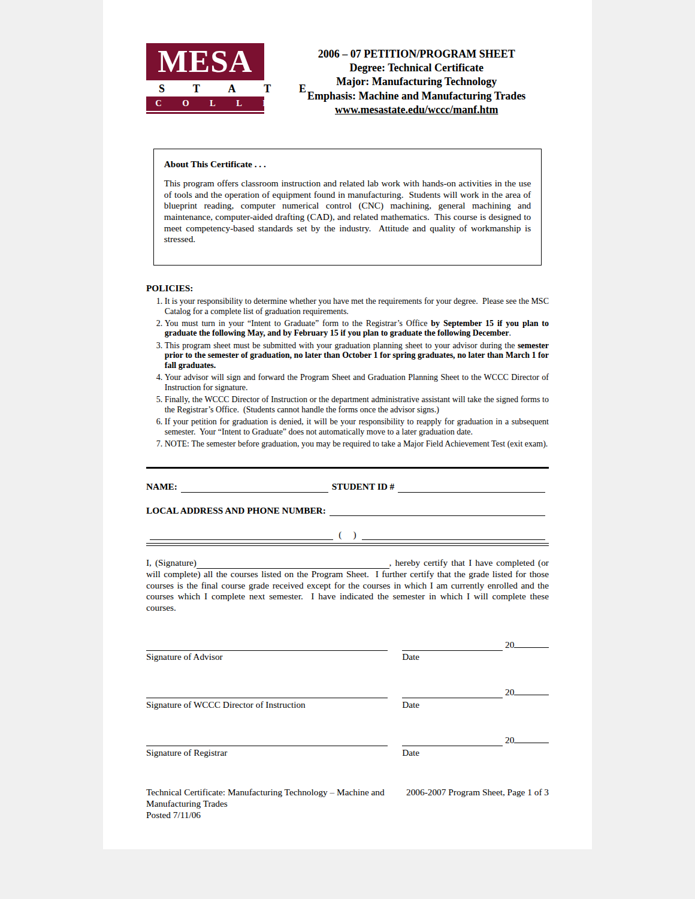MESA
S T A T E
C O L L E G E
2006 – 07 PETITION/PROGRAM SHEET
Degree: Technical Certificate
Major: Manufacturing Technology
Emphasis: Machine and Manufacturing Trades
www.mesastate.edu/wccc/manf.htm
About This Certificate . . .
This program offers classroom instruction and related lab work with hands-on activities in the use of tools and the operation of equipment found in manufacturing. Students will work in the area of blueprint reading, computer numerical control (CNC) machining, general machining and maintenance, computer-aided drafting (CAD), and related mathematics. This course is designed to meet competency-based standards set by the industry. Attitude and quality of workmanship is stressed.
POLICIES:
It is your responsibility to determine whether you have met the requirements for your degree. Please see the MSC Catalog for a complete list of graduation requirements.
You must turn in your “Intent to Graduate” form to the Registrar’s Office by September 15 if you plan to graduate the following May, and by February 15 if you plan to graduate the following December.
This program sheet must be submitted with your graduation planning sheet to your advisor during the semester prior to the semester of graduation, no later than October 1 for spring graduates, no later than March 1 for fall graduates.
Your advisor will sign and forward the Program Sheet and Graduation Planning Sheet to the WCCC Director of Instruction for signature.
Finally, the WCCC Director of Instruction or the department administrative assistant will take the signed forms to the Registrar’s Office. (Students cannot handle the forms once the advisor signs.)
If your petition for graduation is denied, it will be your responsibility to reapply for graduation in a subsequent semester. Your “Intent to Graduate” does not automatically move to a later graduation date.
NOTE: The semester before graduation, you may be required to take a Major Field Achievement Test (exit exam).
NAME: STUDENT ID #
LOCAL ADDRESS AND PHONE NUMBER:
( )
I, (Signature) , hereby certify that I have completed (or will complete) all the courses listed on the Program Sheet. I further certify that the grade listed for those courses is the final course grade received except for the courses in which I am currently enrolled and the courses which I complete next semester. I have indicated the semester in which I will complete these courses.
20
Signature of Advisor
Date
20
Signature of WCCC Director of Instruction
Date
20
Signature of Registrar
Date
Technical Certificate: Manufacturing Technology – Machine and Manufacturing Trades
Posted 7/11/06
2006-2007 Program Sheet, Page 1 of 3